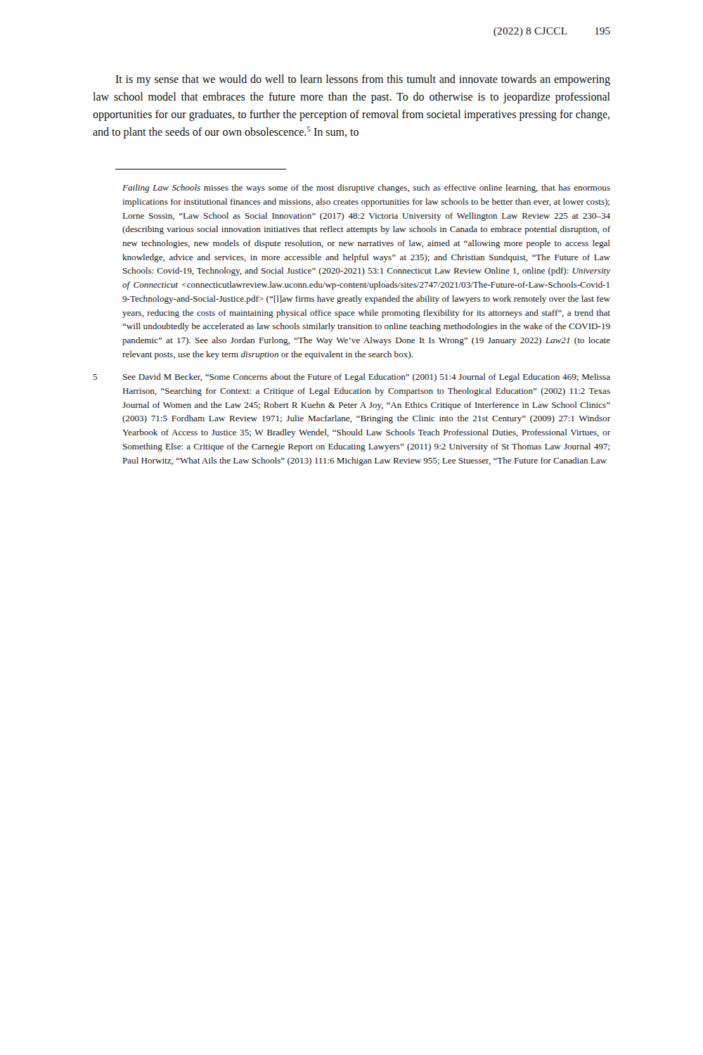(2022) 8 CJCCL 195
It is my sense that we would do well to learn lessons from this tumult and innovate towards an empowering law school model that embraces the future more than the past. To do otherwise is to jeopardize professional opportunities for our graduates, to further the perception of removal from societal imperatives pressing for change, and to plant the seeds of our own obsolescence.5 In sum, to
Failing Law Schools misses the ways some of the most disruptive changes, such as effective online learning, that has enormous implications for institutional finances and missions, also creates opportunities for law schools to be better than ever, at lower costs); Lorne Sossin, “Law School as Social Innovation” (2017) 48:2 Victoria University of Wellington Law Review 225 at 230–34 (describing various social innovation initiatives that reflect attempts by law schools in Canada to embrace potential disruption, of new technologies, new models of dispute resolution, or new narratives of law, aimed at “allowing more people to access legal knowledge, advice and services, in more accessible and helpful ways” at 235); and Christian Sundquist, “The Future of Law Schools: Covid-19, Technology, and Social Justice” (2020-2021) 53:1 Connecticut Law Review Online 1, online (pdf): University of Connecticut <connecticutlawreview.law.uconn.edu/wp-content/uploads/sites/2747/2021/03/The-Future-of-Law-Schools-Covid-19-Technology-and-Social-Justice.pdf> (“[l]aw firms have greatly expanded the ability of lawyers to work remotely over the last few years, reducing the costs of maintaining physical office space while promoting flexibility for its attorneys and staff”, a trend that “will undoubtedly be accelerated as law schools similarly transition to online teaching methodologies in the wake of the COVID-19 pandemic” at 17). See also Jordan Furlong, “The Way We’ve Always Done It Is Wrong” (19 January 2022) Law21 (to locate relevant posts, use the key term disruption or the equivalent in the search box).
5 See David M Becker, “Some Concerns about the Future of Legal Education” (2001) 51:4 Journal of Legal Education 469; Melissa Harrison, “Searching for Context: a Critique of Legal Education by Comparison to Theological Education” (2002) 11:2 Texas Journal of Women and the Law 245; Robert R Kuehn & Peter A Joy, “An Ethics Critique of Interference in Law School Clinics” (2003) 71:5 Fordham Law Review 1971; Julie Macfarlane, “Bringing the Clinic into the 21st Century” (2009) 27:1 Windsor Yearbook of Access to Justice 35; W Bradley Wendel, “Should Law Schools Teach Professional Duties, Professional Virtues, or Something Else: a Critique of the Carnegie Report on Educating Lawyers” (2011) 9:2 University of St Thomas Law Journal 497; Paul Horwitz, “What Ails the Law Schools” (2013) 111:6 Michigan Law Review 955; Lee Stuesser, “The Future for Canadian Law